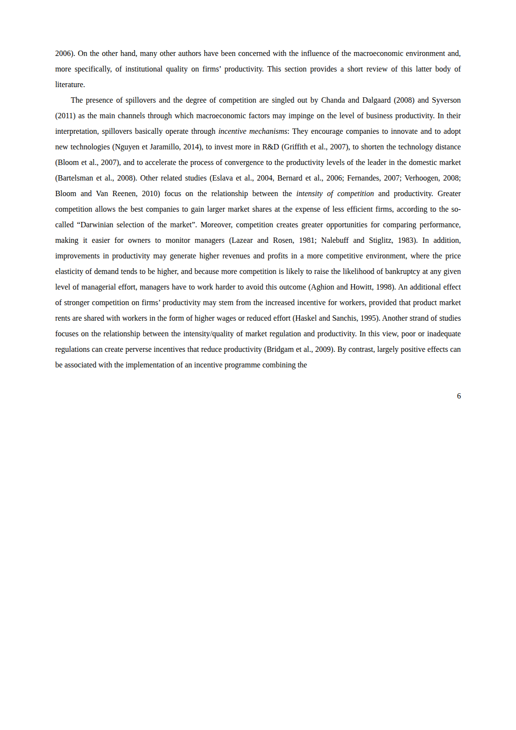2006). On the other hand, many other authors have been concerned with the influence of the macroeconomic environment and, more specifically, of institutional quality on firms’ productivity. This section provides a short review of this latter body of literature.
The presence of spillovers and the degree of competition are singled out by Chanda and Dalgaard (2008) and Syverson (2011) as the main channels through which macroeconomic factors may impinge on the level of business productivity. In their interpretation, spillovers basically operate through incentive mechanisms: They encourage companies to innovate and to adopt new technologies (Nguyen et Jaramillo, 2014), to invest more in R&D (Griffith et al., 2007), to shorten the technology distance (Bloom et al., 2007), and to accelerate the process of convergence to the productivity levels of the leader in the domestic market (Bartelsman et al., 2008). Other related studies (Eslava et al., 2004, Bernard et al., 2006; Fernandes, 2007; Verhoogen, 2008; Bloom and Van Reenen, 2010) focus on the relationship between the intensity of competition and productivity. Greater competition allows the best companies to gain larger market shares at the expense of less efficient firms, according to the so-called “Darwinian selection of the market”. Moreover, competition creates greater opportunities for comparing performance, making it easier for owners to monitor managers (Lazear and Rosen, 1981; Nalebuff and Stiglitz, 1983). In addition, improvements in productivity may generate higher revenues and profits in a more competitive environment, where the price elasticity of demand tends to be higher, and because more competition is likely to raise the likelihood of bankruptcy at any given level of managerial effort, managers have to work harder to avoid this outcome (Aghion and Howitt, 1998). An additional effect of stronger competition on firms’ productivity may stem from the increased incentive for workers, provided that product market rents are shared with workers in the form of higher wages or reduced effort (Haskel and Sanchis, 1995). Another strand of studies focuses on the relationship between the intensity/quality of market regulation and productivity. In this view, poor or inadequate regulations can create perverse incentives that reduce productivity (Bridgam et al., 2009). By contrast, largely positive effects can be associated with the implementation of an incentive programme combining the
6